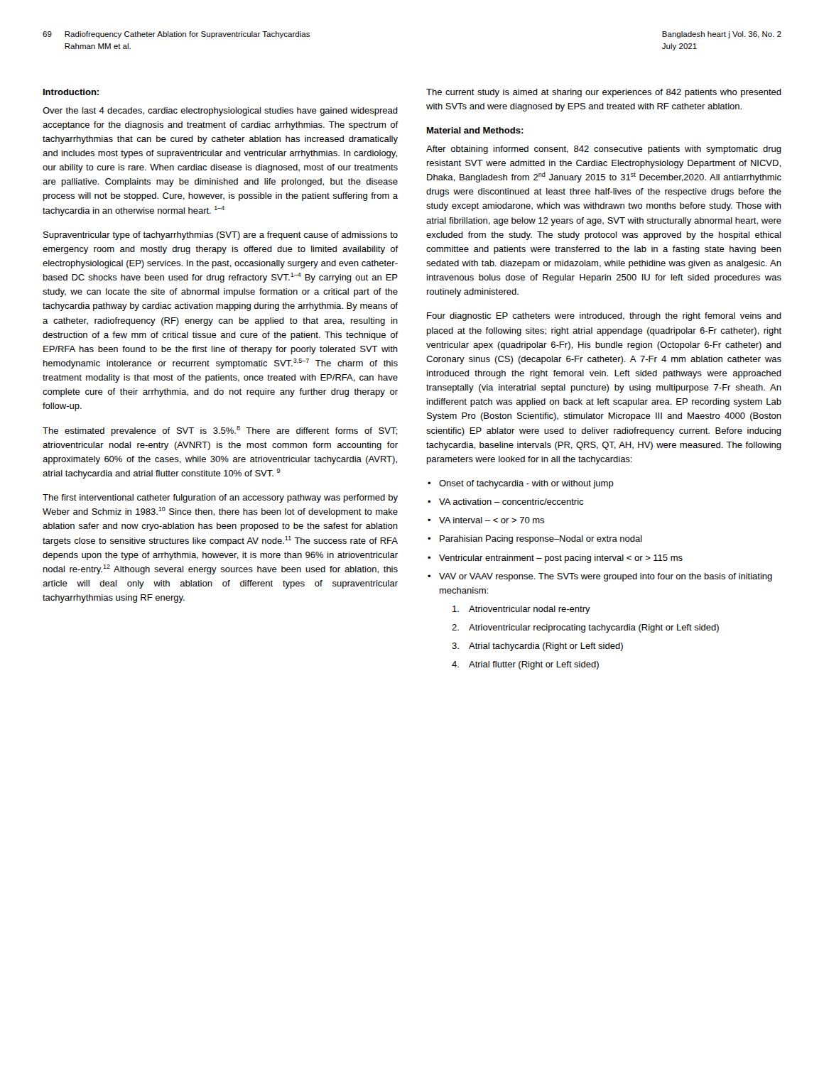69 Radiofrequency Catheter Ablation for Supraventricular Tachycardias
Rahman MM et al.
Bangladesh heart j Vol. 36, No. 2
July 2021
Introduction:
Over the last 4 decades, cardiac electrophysiological studies have gained widespread acceptance for the diagnosis and treatment of cardiac arrhythmias. The spectrum of tachyarrhythmias that can be cured by catheter ablation has increased dramatically and includes most types of supraventricular and ventricular arrhythmias. In cardiology, our ability to cure is rare. When cardiac disease is diagnosed, most of our treatments are palliative. Complaints may be diminished and life prolonged, but the disease process will not be stopped. Cure, however, is possible in the patient suffering from a tachycardia in an otherwise normal heart. 1–4
Supraventricular type of tachyarrhythmias (SVT) are a frequent cause of admissions to emergency room and mostly drug therapy is offered due to limited availability of electrophysiological (EP) services. In the past, occasionally surgery and even catheter-based DC shocks have been used for drug refractory SVT.1–4 By carrying out an EP study, we can locate the site of abnormal impulse formation or a critical part of the tachycardia pathway by cardiac activation mapping during the arrhythmia. By means of a catheter, radiofrequency (RF) energy can be applied to that area, resulting in destruction of a few mm of critical tissue and cure of the patient. This technique of EP/RFA has been found to be the first line of therapy for poorly tolerated SVT with hemodynamic intolerance or recurrent symptomatic SVT.3,5–7 The charm of this treatment modality is that most of the patients, once treated with EP/RFA, can have complete cure of their arrhythmia, and do not require any further drug therapy or follow-up.
The estimated prevalence of SVT is 3.5%.8 There are different forms of SVT; atrioventricular nodal re-entry (AVNRT) is the most common form accounting for approximately 60% of the cases, while 30% are atrioventricular tachycardia (AVRT), atrial tachycardia and atrial flutter constitute 10% of SVT. 9
The first interventional catheter fulguration of an accessory pathway was performed by Weber and Schmiz in 1983.10 Since then, there has been lot of development to make ablation safer and now cryo-ablation has been proposed to be the safest for ablation targets close to sensitive structures like compact AV node.11 The success rate of RFA depends upon the type of arrhythmia, however, it is more than 96% in atrioventricular nodal re-entry.12 Although several energy sources have been used for ablation, this article will deal only with ablation of different types of supraventricular tachyarrhythmias using RF energy.
The current study is aimed at sharing our experiences of 842 patients who presented with SVTs and were diagnosed by EPS and treated with RF catheter ablation.
Material and Methods:
After obtaining informed consent, 842 consecutive patients with symptomatic drug resistant SVT were admitted in the Cardiac Electrophysiology Department of NICVD, Dhaka, Bangladesh from 2nd January 2015 to 31st December,2020. All antiarrhythmic drugs were discontinued at least three half-lives of the respective drugs before the study except amiodarone, which was withdrawn two months before study. Those with atrial fibrillation, age below 12 years of age, SVT with structurally abnormal heart, were excluded from the study. The study protocol was approved by the hospital ethical committee and patients were transferred to the lab in a fasting state having been sedated with tab. diazepam or midazolam, while pethidine was given as analgesic. An intravenous bolus dose of Regular Heparin 2500 IU for left sided procedures was routinely administered.
Four diagnostic EP catheters were introduced, through the right femoral veins and placed at the following sites; right atrial appendage (quadripolar 6-Fr catheter), right ventricular apex (quadripolar 6-Fr), His bundle region (Octopolar 6-Fr catheter) and Coronary sinus (CS) (decapolar 6-Fr catheter). A 7-Fr 4 mm ablation catheter was introduced through the right femoral vein. Left sided pathways were approached transeptally (via interatrial septal puncture) by using multipurpose 7-Fr sheath. An indifferent patch was applied on back at left scapular area. EP recording system Lab System Pro (Boston Scientific), stimulator Micropace III and Maestro 4000 (Boston scientific) EP ablator were used to deliver radiofrequency current. Before inducing tachycardia, baseline intervals (PR, QRS, QT, AH, HV) were measured. The following parameters were looked for in all the tachycardias:
Onset of tachycardia - with or without jump
VA activation – concentric/eccentric
VA interval – < or > 70 ms
Parahisian Pacing response–Nodal or extra nodal
Ventricular entrainment – post pacing interval < or > 115 ms
VAV or VAAV response. The SVTs were grouped into four on the basis of initiating mechanism:
Atrioventricular nodal re-entry
Atrioventricular reciprocating tachycardia (Right or Left sided)
Atrial tachycardia (Right or Left sided)
Atrial flutter (Right or Left sided)